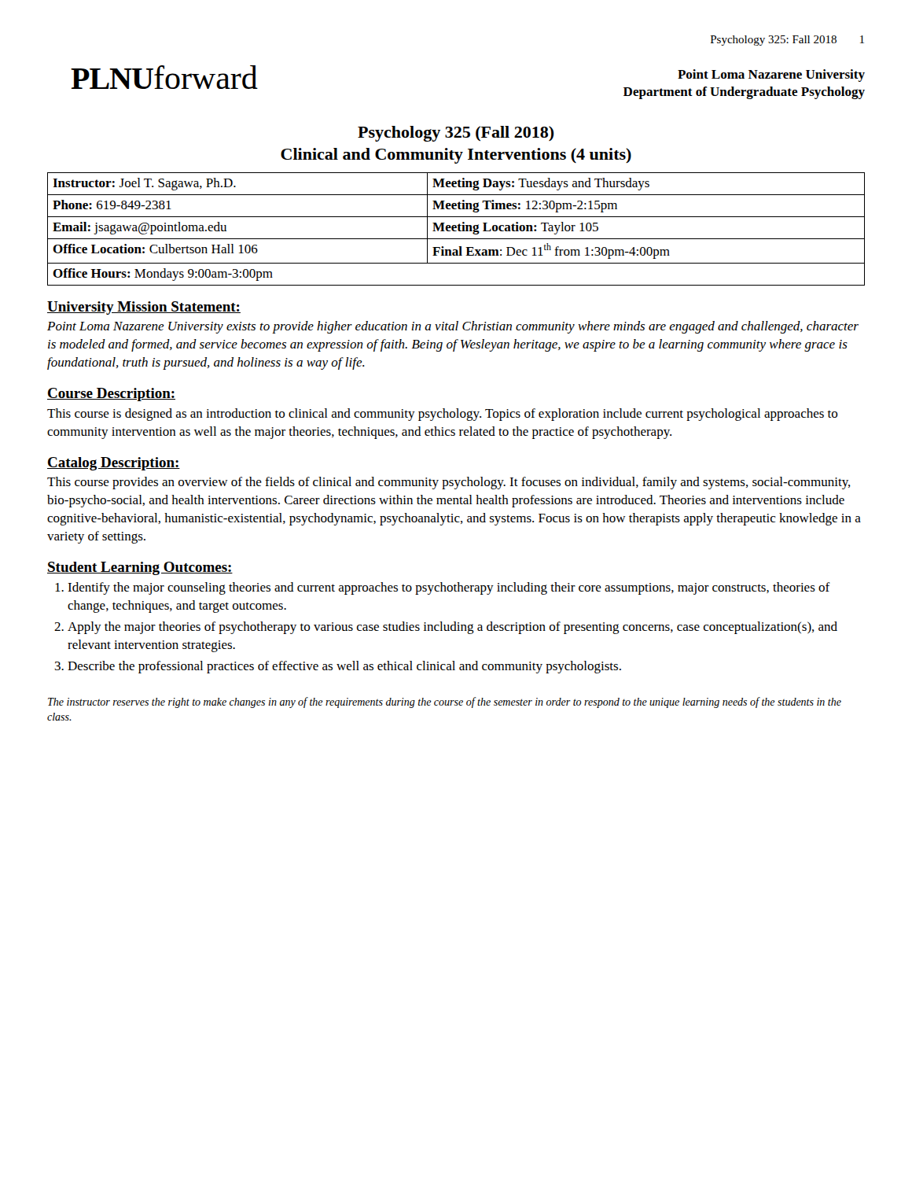Psychology 325: Fall 20181
PLNUforward
Point Loma Nazarene University
Department of Undergraduate Psychology
Psychology 325 (Fall 2018)
Clinical and Community Interventions (4 units)
| Instructor: Joel T. Sagawa, Ph.D. | Meeting Days: Tuesdays and Thursdays |
| Phone: 619-849-2381 | Meeting Times: 12:30pm-2:15pm |
| Email: jsagawa@pointloma.edu | Meeting Location: Taylor 105 |
| Office Location: Culbertson Hall 106 | Final Exam : Dec 11 th from 1:30pm-4:00pm |
| Office Hours: Mondays 9:00am-3:00pm |
University Mission Statement:
Point Loma Nazarene University exists to provide higher education in a vital Christian community where minds are engaged and challenged, character is modeled and formed, and service becomes an expression of faith. Being of Wesleyan heritage, we aspire to be a learning community where grace is foundational, truth is pursued, and holiness is a way of life.
Course Description:
This course is designed as an introduction to clinical and community psychology. Topics of exploration include current psychological approaches to community intervention as well as the major theories, techniques, and ethics related to the practice of psychotherapy.
Catalog Description:
This course provides an overview of the fields of clinical and community psychology. It focuses on individual, family and systems, social-community, bio-psycho-social, and health interventions. Career directions within the mental health professions are introduced. Theories and interventions include cognitive-behavioral, humanistic-existential, psychodynamic, psychoanalytic, and systems. Focus is on how therapists apply therapeutic knowledge in a variety of settings.
Student Learning Outcomes:
Identify the major counseling theories and current approaches to psychotherapy including their core assumptions, major constructs, theories of change, techniques, and target outcomes.
Apply the major theories of psychotherapy to various case studies including a description of presenting concerns, case conceptualization(s), and relevant intervention strategies.
Describe the professional practices of effective as well as ethical clinical and community psychologists.
The instructor reserves the right to make changes in any of the requirements during the course of the semester in order to respond to the unique learning needs of the students in the class.